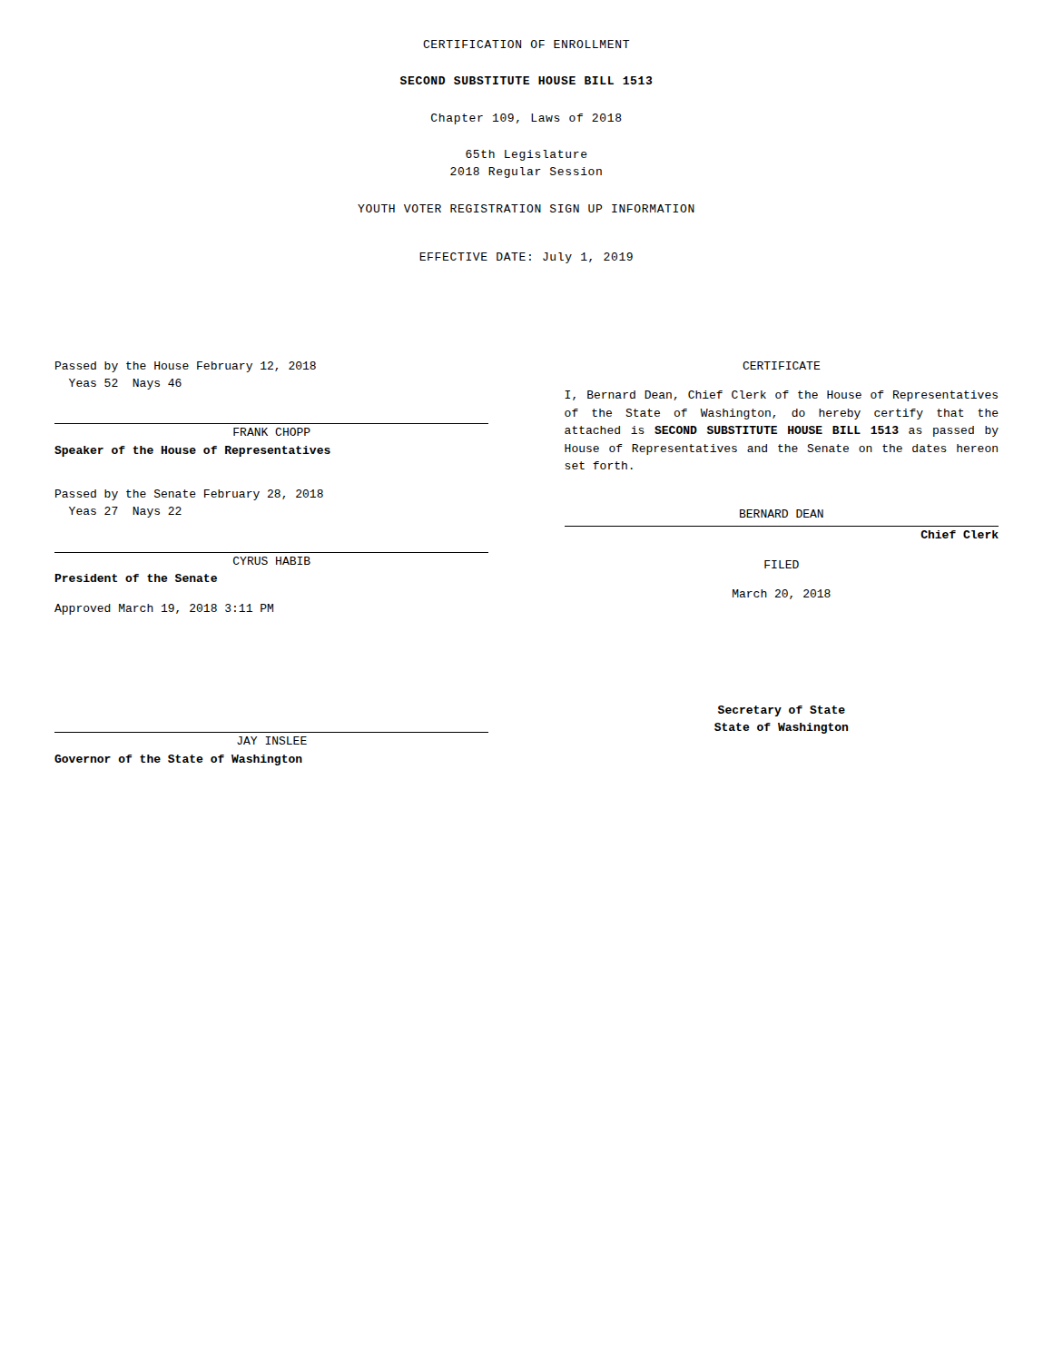CERTIFICATION OF ENROLLMENT
SECOND SUBSTITUTE HOUSE BILL 1513
Chapter 109, Laws of 2018
65th Legislature
2018 Regular Session
YOUTH VOTER REGISTRATION SIGN UP INFORMATION
EFFECTIVE DATE: July 1, 2019
Passed by the House February 12, 2018
Yeas 52 Nays 46
FRANK CHOPP
Speaker of the House of Representatives
Passed by the Senate February 28, 2018
Yeas 27 Nays 22
CYRUS HABIB
President of the Senate
Approved March 19, 2018 3:11 PM
CERTIFICATE
I, Bernard Dean, Chief Clerk of the House of Representatives of the State of Washington, do hereby certify that the attached is SECOND SUBSTITUTE HOUSE BILL 1513 as passed by House of Representatives and the Senate on the dates hereon set forth.
BERNARD DEAN
Chief Clerk
FILED
March 20, 2018
JAY INSLEE
Governor of the State of Washington
Secretary of State
State of Washington